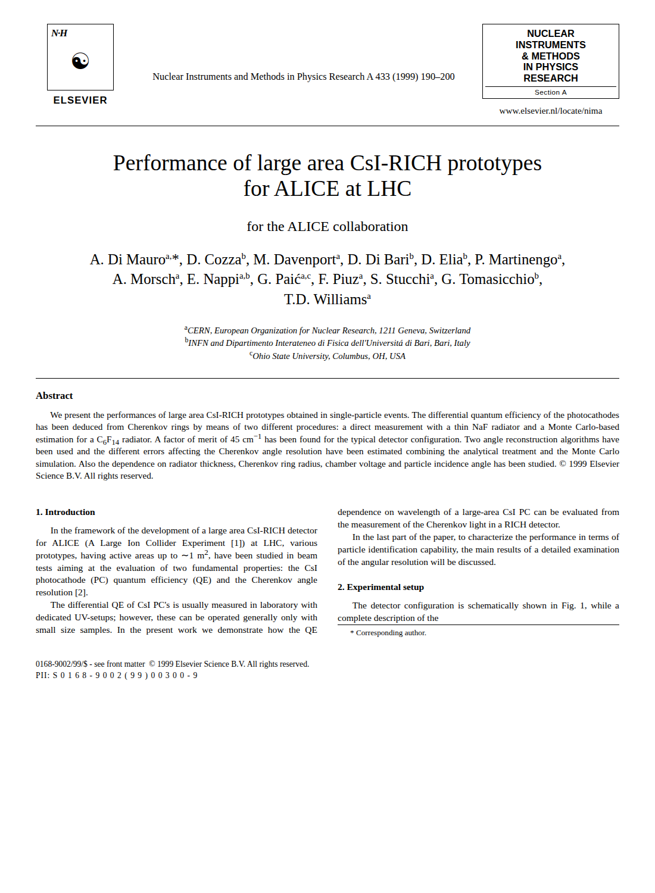N·H ☯
ELSEVIER
Nuclear Instruments and Methods in Physics Research A 433 (1999) 190–200
NUCLEAR
INSTRUMENTS
& METHODS
IN PHYSICS
RESEARCH
Section A
www.elsevier.nl/locate/nima
Performance of large area CsI-RICH prototypes
for ALICE at LHC
for the ALICE collaboration
A. Di Mauroa,*, D. Cozzab, M. Davenporta, D. Di Barib, D. Eliab, P. Martinengoa,
A. Morscha, E. Nappia,b, G. Paića,c, F. Piuza, S. Stucchia, G. Tomasicchiob,
T.D. Williamsa
aCERN, European Organization for Nuclear Research, 1211 Geneva, Switzerland
bINFN and Dipartimento Interateneo di Fisica dell'Universitá di Bari, Bari, Italy
cOhio State University, Columbus, OH, USA
Abstract
We present the performances of large area CsI-RICH prototypes obtained in single-particle events. The differential quantum efficiency of the photocathodes has been deduced from Cherenkov rings by means of two different procedures: a direct measurement with a thin NaF radiator and a Monte Carlo-based estimation for a C6F14 radiator. A factor of merit of 45 cm−1 has been found for the typical detector configuration. Two angle reconstruction algorithms have been used and the different errors affecting the Cherenkov angle resolution have been estimated combining the analytical treatment and the Monte Carlo simulation. Also the dependence on radiator thickness, Cherenkov ring radius, chamber voltage and particle incidence angle has been studied. © 1999 Elsevier Science B.V. All rights reserved.
1. Introduction
In the framework of the development of a large area CsI-RICH detector for ALICE (A Large Ion Collider Experiment [1]) at LHC, various prototypes, having active areas up to ∼1 m2, have been studied in beam tests aiming at the evaluation of two fundamental properties: the CsI photocathode (PC) quantum efficiency (QE) and the Cherenkov angle resolution [2].
The differential QE of CsI PC's is usually measured in laboratory with dedicated UV-setups; however, these can be operated generally only with small size samples. In the present work we demonstrate how the QE dependence on wavelength of a large-area CsI PC can be evaluated from the measurement of the Cherenkov light in a RICH detector.
In the last part of the paper, to characterize the performance in terms of particle identification capability, the main results of a detailed examination of the angular resolution will be discussed.
2. Experimental setup
The detector configuration is schematically shown in Fig. 1, while a complete description of the
* Corresponding author.
0168-9002/99/$ - see front matter © 1999 Elsevier Science B.V. All rights reserved.
PII: S 0 1 6 8 - 9 0 0 2 ( 9 9 ) 0 0 3 0 0 - 9